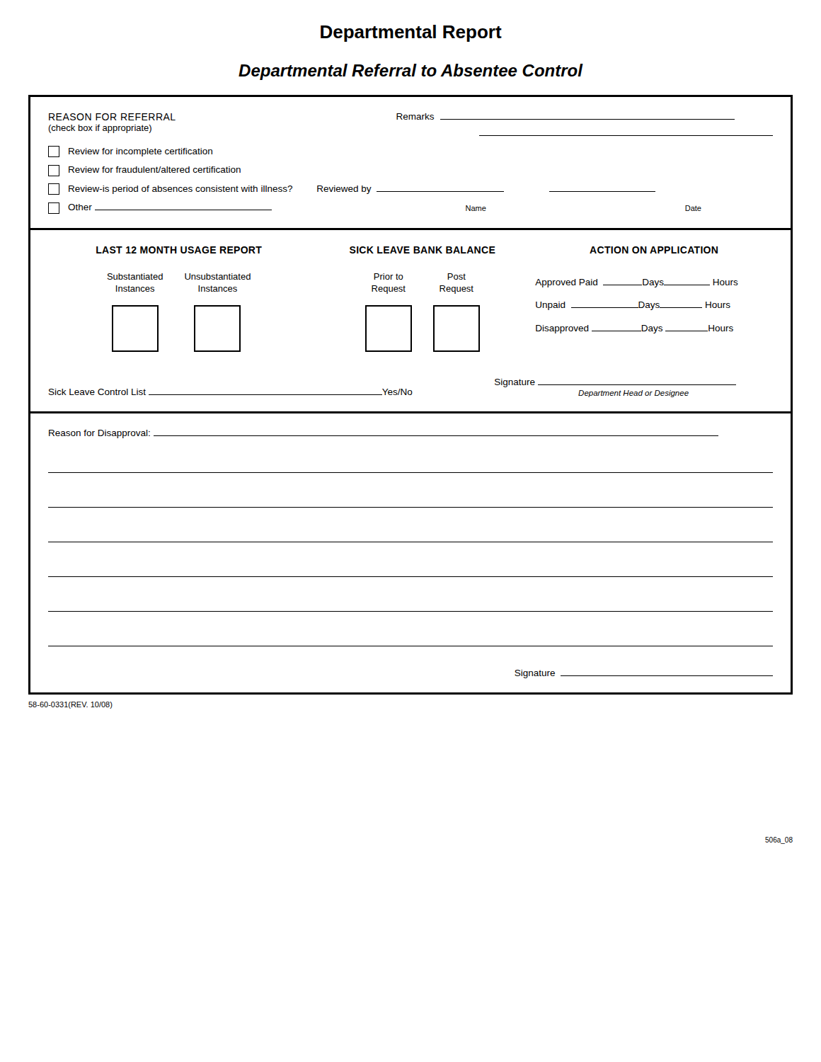Departmental Report
Departmental Referral to Absentee Control
Remarks
REASON FOR REFERRAL
(check box if appropriate)
Review for incomplete certification
Review for fraudulent/altered certification
Review-is period of absences consistent with illness? Reviewed by
| Other | Name | | Date |
LAST 12 MONTH USAGE REPORT
Substantiated
Instances
Unsubstantiated
Instances
SICK LEAVE BANK BALANCE
Prior to
Request
Post
Request
ACTION ON APPLICATION
Approved Paid Days Hours
Unpaid Days Hours
Disapproved Days Hours
Sick Leave Control List Yes/No
Signature
Department Head or Designee
Reason for Disapproval:
Signature
58-60-0331(REV. 10/08)
506a_08